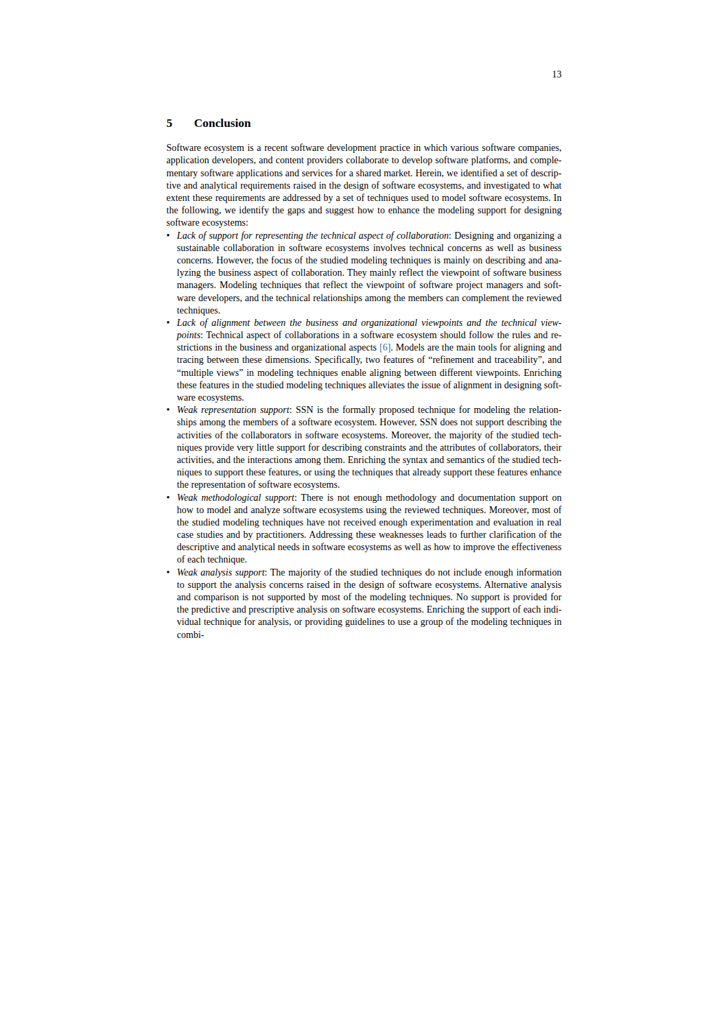13
5 Conclusion
Software ecosystem is a recent software development practice in which various software companies, application developers, and content providers collaborate to develop software platforms, and complementary software applications and services for a shared market. Herein, we identified a set of descriptive and analytical requirements raised in the design of software ecosystems, and investigated to what extent these requirements are addressed by a set of techniques used to model software ecosystems. In the following, we identify the gaps and suggest how to enhance the modeling support for designing software ecosystems:
Lack of support for representing the technical aspect of collaboration: Designing and organizing a sustainable collaboration in software ecosystems involves technical concerns as well as business concerns. However, the focus of the studied modeling techniques is mainly on describing and analyzing the business aspect of collaboration. They mainly reflect the viewpoint of software business managers. Modeling techniques that reflect the viewpoint of software project managers and software developers, and the technical relationships among the members can complement the reviewed techniques.
Lack of alignment between the business and organizational viewpoints and the technical viewpoints: Technical aspect of collaborations in a software ecosystem should follow the rules and restrictions in the business and organizational aspects [6]. Models are the main tools for aligning and tracing between these dimensions. Specifically, two features of “refinement and traceability”, and “multiple views” in modeling techniques enable aligning between different viewpoints. Enriching these features in the studied modeling techniques alleviates the issue of alignment in designing software ecosystems.
Weak representation support: SSN is the formally proposed technique for modeling the relationships among the members of a software ecosystem. However, SSN does not support describing the activities of the collaborators in software ecosystems. Moreover, the majority of the studied techniques provide very little support for describing constraints and the attributes of collaborators, their activities, and the interactions among them. Enriching the syntax and semantics of the studied techniques to support these features, or using the techniques that already support these features enhance the representation of software ecosystems.
Weak methodological support: There is not enough methodology and documentation support on how to model and analyze software ecosystems using the reviewed techniques. Moreover, most of the studied modeling techniques have not received enough experimentation and evaluation in real case studies and by practitioners. Addressing these weaknesses leads to further clarification of the descriptive and analytical needs in software ecosystems as well as how to improve the effectiveness of each technique.
Weak analysis support: The majority of the studied techniques do not include enough information to support the analysis concerns raised in the design of software ecosystems. Alternative analysis and comparison is not supported by most of the modeling techniques. No support is provided for the predictive and prescriptive analysis on software ecosystems. Enriching the support of each individual technique for analysis, or providing guidelines to use a group of the modeling techniques in combi-